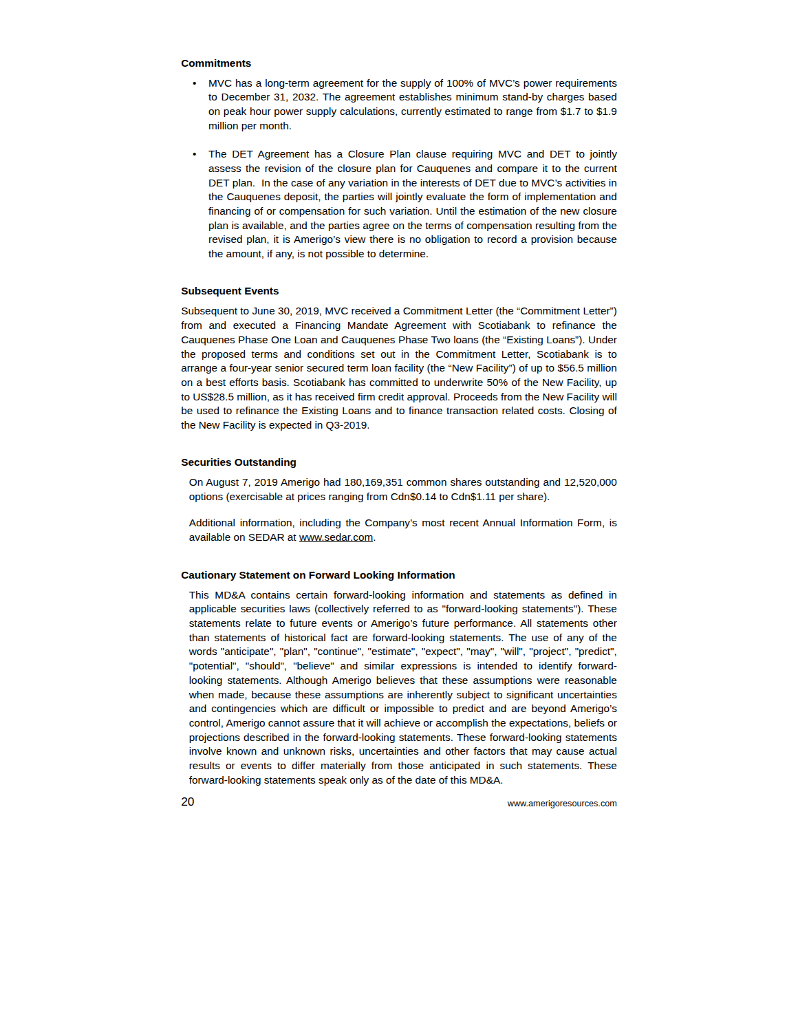Commitments
MVC has a long-term agreement for the supply of 100% of MVC’s power requirements to December 31, 2032. The agreement establishes minimum stand-by charges based on peak hour power supply calculations, currently estimated to range from $1.7 to $1.9 million per month.
The DET Agreement has a Closure Plan clause requiring MVC and DET to jointly assess the revision of the closure plan for Cauquenes and compare it to the current DET plan. In the case of any variation in the interests of DET due to MVC’s activities in the Cauquenes deposit, the parties will jointly evaluate the form of implementation and financing of or compensation for such variation. Until the estimation of the new closure plan is available, and the parties agree on the terms of compensation resulting from the revised plan, it is Amerigo’s view there is no obligation to record a provision because the amount, if any, is not possible to determine.
Subsequent Events
Subsequent to June 30, 2019, MVC received a Commitment Letter (the “Commitment Letter”) from and executed a Financing Mandate Agreement with Scotiabank to refinance the Cauquenes Phase One Loan and Cauquenes Phase Two loans (the “Existing Loans”). Under the proposed terms and conditions set out in the Commitment Letter, Scotiabank is to arrange a four-year senior secured term loan facility (the “New Facility”) of up to $56.5 million on a best efforts basis. Scotiabank has committed to underwrite 50% of the New Facility, up to US$28.5 million, as it has received firm credit approval. Proceeds from the New Facility will be used to refinance the Existing Loans and to finance transaction related costs. Closing of the New Facility is expected in Q3-2019.
Securities Outstanding
On August 7, 2019 Amerigo had 180,169,351 common shares outstanding and 12,520,000 options (exercisable at prices ranging from Cdn$0.14 to Cdn$1.11 per share).
Additional information, including the Company’s most recent Annual Information Form, is available on SEDAR at www.sedar.com.
Cautionary Statement on Forward Looking Information
This MD&A contains certain forward-looking information and statements as defined in applicable securities laws (collectively referred to as "forward-looking statements"). These statements relate to future events or Amerigo’s future performance. All statements other than statements of historical fact are forward-looking statements. The use of any of the words "anticipate", "plan", "continue", "estimate", "expect", "may", "will", "project", "predict", "potential", "should", "believe" and similar expressions is intended to identify forward-looking statements. Although Amerigo believes that these assumptions were reasonable when made, because these assumptions are inherently subject to significant uncertainties and contingencies which are difficult or impossible to predict and are beyond Amerigo’s control, Amerigo cannot assure that it will achieve or accomplish the expectations, beliefs or projections described in the forward-looking statements. These forward-looking statements involve known and unknown risks, uncertainties and other factors that may cause actual results or events to differ materially from those anticipated in such statements. These forward-looking statements speak only as of the date of this MD&A.
20
www.amerigoresources.com